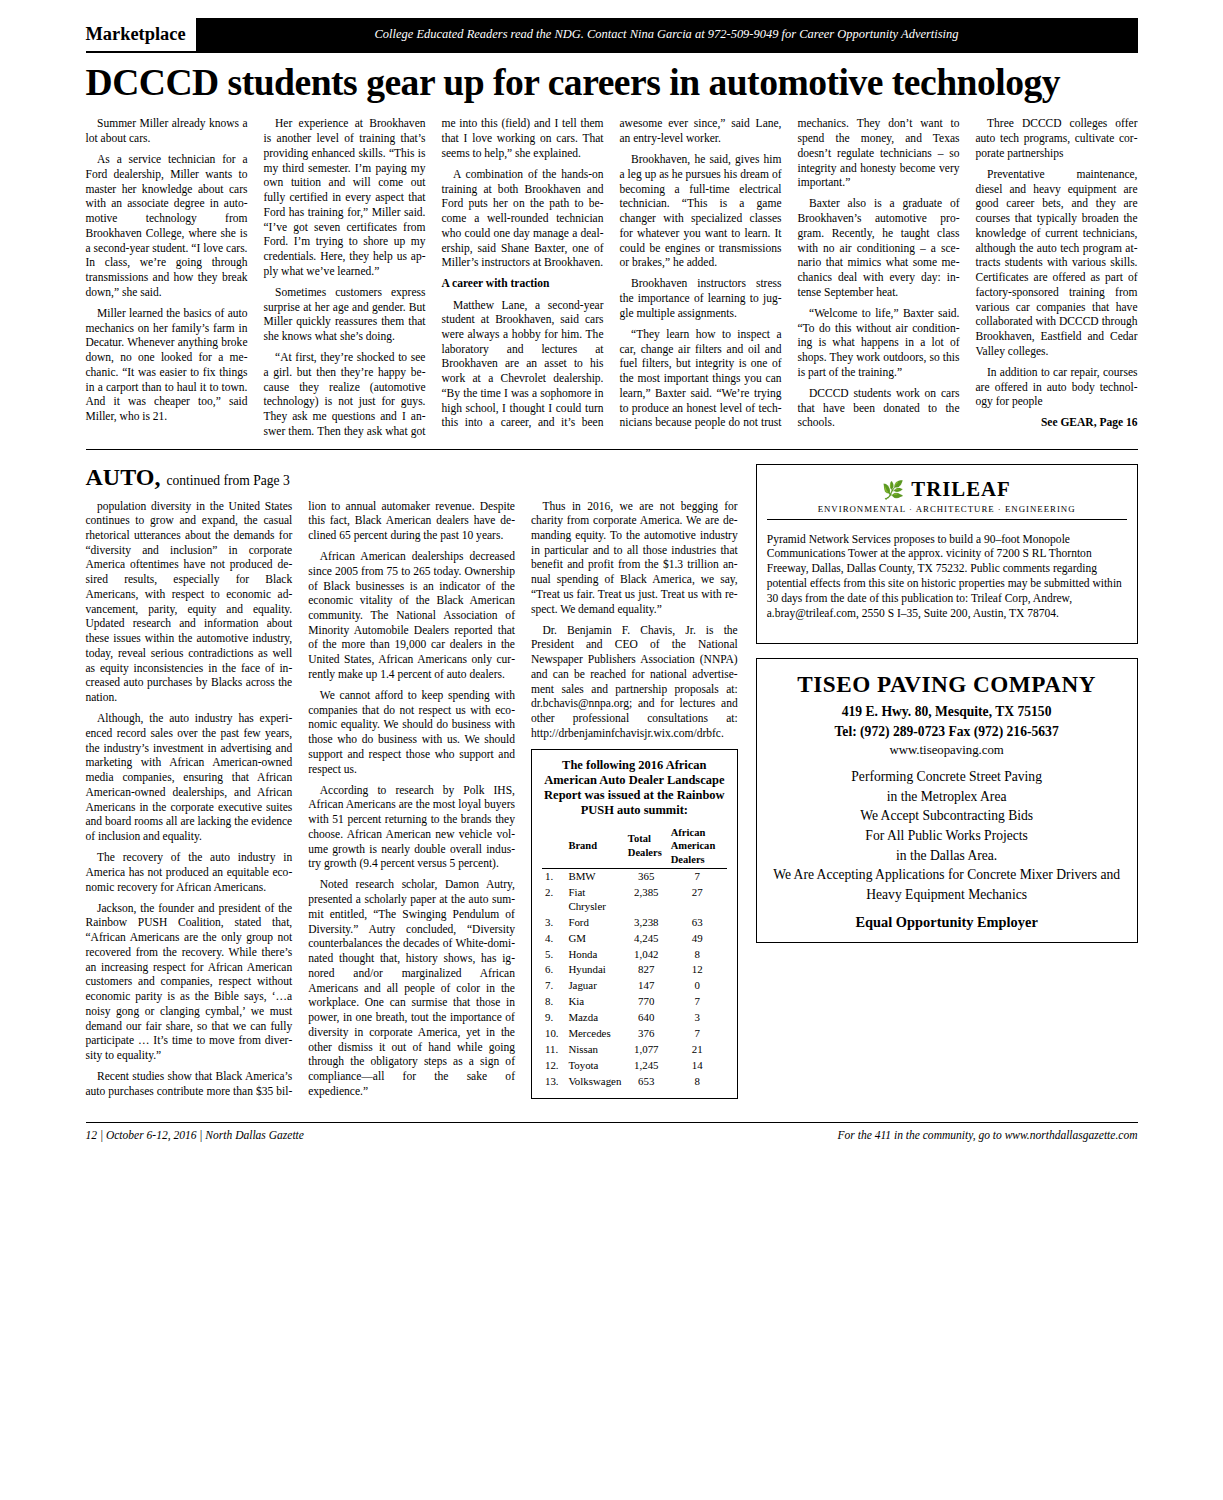Marketplace
College Educated Readers read the NDG. Contact Nina Garcia at 972-509-9049 for Career Opportunity Advertising
DCCCD students gear up for careers in automotive technology
Summer Miller already knows a lot about cars.
As a service technician for a Ford dealership, Miller wants to master her knowledge about cars with an associate degree in automotive technology from Brookhaven College, where she is a second-year student. “I love cars. In class, we’re going through transmissions and how they break down,” she said.
Miller learned the basics of auto mechanics on her family’s farm in Decatur. Whenever anything broke down, no one looked for a mechanic. “It was easier to fix things in a carport than to haul it to town. And it was cheaper too,” said Miller, who is 21.
Her experience at Brookhaven is another level of training that’s providing enhanced skills. “This is my third semester. I’m paying my own tuition and will come out fully certified in every aspect that Ford has training for,” Miller said. “I’ve got seven certificates from Ford. I’m trying to shore up my credentials. Here, they help us apply what we’ve learned.”
Sometimes customers express surprise at her age and gender. But Miller quickly reassures them that she knows what she’s doing.
“At first, they’re shocked to see a girl. but then they’re happy because they realize (automotive technology) is not just for guys. They ask me questions and I answer them. Then they ask what got me into this (field) and I tell them that I love working on cars. That seems to help,” she explained.
A combination of the hands-on training at both Brookhaven and Ford puts her on the path to become a well-rounded technician who could one day manage a dealership, said Shane Baxter, one of Miller’s instructors at Brookhaven.
A career with traction
Matthew Lane, a second-year student at Brookhaven, said cars were always a hobby for him. The laboratory and lectures at Brookhaven are an asset to his work at a Chevrolet dealership. “By the time I was a sophomore in high school, I thought I could turn this into a career, and it’s been awesome ever since,” said Lane, an entry-level worker.
Brookhaven, he said, gives him a leg up as he pursues his dream of becoming a full-time electrical technician. “This is a game changer with specialized classes for whatever you want to learn. It could be engines or transmissions or brakes,” he added.
Brookhaven instructors stress the importance of learning to juggle multiple assignments.
“They learn how to inspect a car, change air filters and oil and fuel filters, but integrity is one of the most important things you can learn,” Baxter said. “We’re trying to produce an honest level of technicians because people do not trust mechanics. They don’t want to spend the money, and Texas doesn’t regulate technicians – so integrity and honesty become very important.”
Baxter also is a graduate of Brookhaven’s automotive program. Recently, he taught class with no air conditioning – a scenario that mimics what some mechanics deal with every day: intense September heat.
“Welcome to life,” Baxter said. “To do this without air conditioning is what happens in a lot of shops. They work outdoors, so this is part of the training.”
DCCCD students work on cars that have been donated to the schools.
Three DCCCD colleges offer auto tech programs, cultivate corporate partnerships
Preventative maintenance, diesel and heavy equipment are good career bets, and they are courses that typically broaden the knowledge of current technicians, although the auto tech program attracts students with various skills. Certificates are offered as part of factory-sponsored training from various car companies that have collaborated with DCCCD through Brookhaven, Eastfield and Cedar Valley colleges.
In addition to car repair, courses are offered in auto body technology for people
See GEAR, Page 16
AUTO, continued from Page 3
population diversity in the United States continues to grow and expand, the casual rhetorical utterances about the demands for “diversity and inclusion” in corporate America oftentimes have not produced desired results, especially for Black Americans, with respect to economic advancement, parity, equity and equality. Updated research and information about these issues within the automotive industry, today, reveal serious contradictions as well as equity inconsistencies in the face of increased auto purchases by Blacks across the nation.
Although, the auto industry has experienced record sales over the past few years, the industry’s investment in advertising and marketing with African American-owned media companies, ensuring that African American-owned dealerships, and African Americans in the corporate executive suites and board rooms all are lacking the evidence of inclusion and equality.
The recovery of the auto industry in America has not produced an equitable economic recovery for African Americans.
Jackson, the founder and president of the Rainbow PUSH Coalition, stated that, “African Americans are the only group not recovered from the recovery. While there’s an increasing respect for African American customers and companies, respect without economic parity is as the Bible says, ‘…a noisy gong or clanging cymbal,’ we must demand our fair share, so that we can fully participate … It’s time to move from diversity to equality.”
Recent studies show that Black America’s auto purchases contribute more than $35 billion to annual automaker revenue. Despite this fact, Black American dealers have declined 65 percent during the past 10 years.
African American dealerships decreased since 2005 from 75 to 265 today. Ownership of Black businesses is an indicator of the economic vitality of the Black American community. The National Association of Minority Automobile Dealers reported that of the more than 19,000 car dealers in the United States, African Americans only currently make up 1.4 percent of auto dealers.
We cannot afford to keep spending with companies that do not respect us with economic equality. We should do business with those who do business with us. We should support and respect those who support and respect us.
According to research by Polk IHS, African Americans are the most loyal buyers with 51 percent returning to the brands they choose. African American new vehicle volume growth is nearly double overall industry growth (9.4 percent versus 5 percent).
Noted research scholar, Damon Autry, presented a scholarly paper at the auto summit entitled, “The Swinging Pendulum of Diversity.” Autry concluded, “Diversity counterbalances the decades of White-dominated thought that, history shows, has ignored and/or marginalized African Americans and all people of color in the workplace. One can surmise that those in power, in one breath, tout the importance of diversity in corporate America, yet in the other dismiss it out of hand while going through the obligatory steps as a sign of compliance—all for the sake of expedience.”
Thus in 2016, we are not begging for charity from corporate America. We are demanding equity. To the automotive industry in particular and to all those industries that benefit and profit from the $1.3 trillion annual spending of Black America, we say, “Treat us fair. Treat us just. Treat us with respect. We demand equality.”
Dr. Benjamin F. Chavis, Jr. is the President and CEO of the National Newspaper Publishers Association (NNPA) and can be reached for national advertisement sales and partnership proposals at: dr.bchavis@nnpa.org; and for lectures and other professional consultations at: http://drbenjaminfchavisjr.wix.com/drbfc.
The following 2016 African American Auto Dealer Landscape Report was issued at the Rainbow PUSH auto summit:
| | Brand | Total Dealers | African American Dealers |
| --- | --- | --- | --- |
| 1. | BMW | 365 | 7 |
| 2. | Fiat Chrysler | 2,385 | 27 |
| 3. | Ford | 3,238 | 63 |
| 4. | GM | 4,245 | 49 |
| 5. | Honda | 1,042 | 8 |
| 6. | Hyundai | 827 | 12 |
| 7. | Jaguar | 147 | 0 |
| 8. | Kia | 770 | 7 |
| 9. | Mazda | 640 | 3 |
| 10. | Mercedes | 376 | 7 |
| 11. | Nissan | 1,077 | 21 |
| 12. | Toyota | 1,245 | 14 |
| 13. | Volkswagen | 653 | 8 |
🌿 TRILEAF
ENVIRONMENTAL · ARCHITECTURE · ENGINEERING
Pyramid Network Services proposes to build a 90–foot Monopole Communications Tower at the approx. vicinity of 7200 S RL Thornton Freeway, Dallas, Dallas County, TX 75232. Public comments regarding potential effects from this site on historic properties may be submitted within 30 days from the date of this publication to: Trileaf Corp, Andrew, a.bray@trileaf.com, 2550 S I–35, Suite 200, Austin, TX 78704.
TISEO PAVING COMPANY
419 E. Hwy. 80, Mesquite, TX 75150
Tel: (972) 289-0723 Fax (972) 216-5637
www.tiseopaving.com
Performing Concrete Street Paving
in the Metroplex Area
We Accept Subcontracting Bids
For All Public Works Projects
in the Dallas Area.
We Are Accepting Applications for Concrete Mixer Drivers and Heavy Equipment Mechanics
Equal Opportunity Employer
12 | October 6-12, 2016 | North Dallas Gazette
For the 411 in the community, go to www.northdallasgazette.com